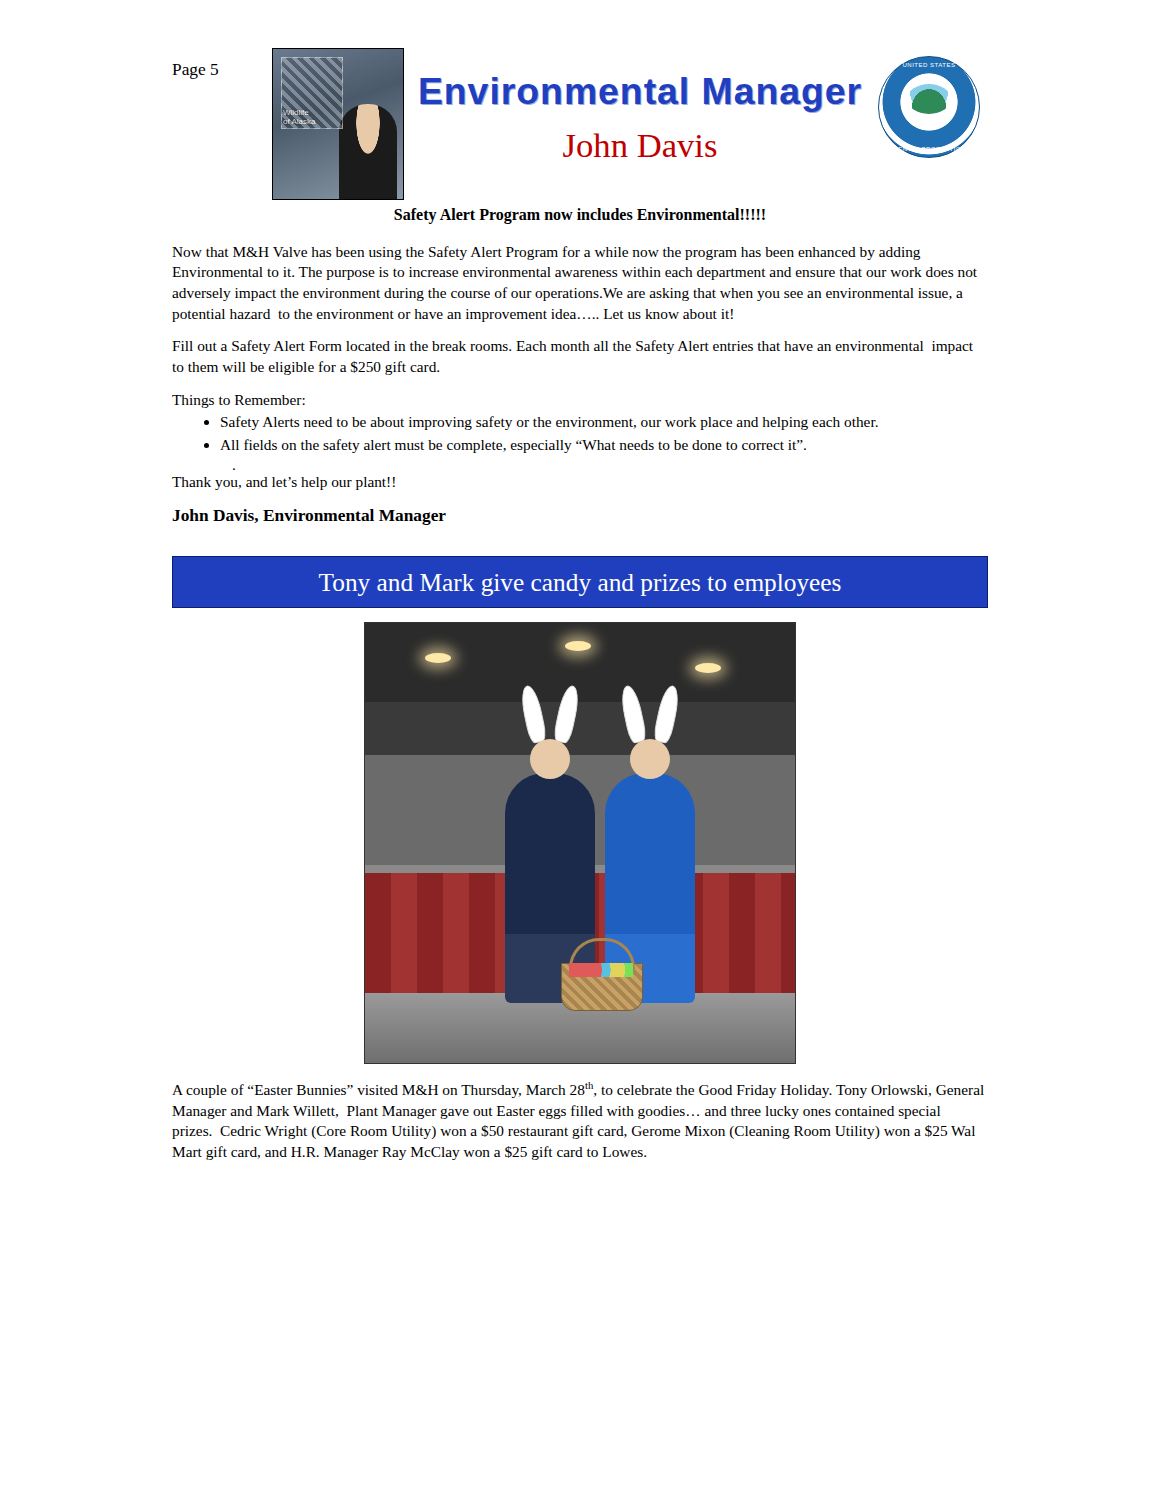Page 5
Wildlife
of Alaska
Environmental Manager
John Davis
UNITED STATES ENVIRONMENTAL PROTECTION AGENCY
Safety Alert Program now includes Environmental!!!!!
Now that M&H Valve has been using the Safety Alert Program for a while now the program has been enhanced by adding Environmental to it. The purpose is to increase environmental awareness within each department and ensure that our work does not adversely impact the environment during the course of our operations.We are asking that when you see an environmental issue, a potential hazard to the environment or have an improvement idea….. Let us know about it!
Fill out a Safety Alert Form located in the break rooms. Each month all the Safety Alert entries that have an environmental impact to them will be eligible for a $250 gift card.
Things to Remember:
Safety Alerts need to be about improving safety or the environment, our work place and helping each other.
All fields on the safety alert must be complete, especially “What needs to be done to correct it”.
.
Thank you, and let’s help our plant!!
John Davis, Environmental Manager
Tony and Mark give candy and prizes to employees
A couple of “Easter Bunnies” visited M&H on Thursday, March 28th, to celebrate the Good Friday Holiday. Tony Orlowski, General Manager and Mark Willett, Plant Manager gave out Easter eggs filled with goodies… and three lucky ones contained special prizes. Cedric Wright (Core Room Utility) won a $50 restaurant gift card, Gerome Mixon (Cleaning Room Utility) won a $25 Wal Mart gift card, and H.R. Manager Ray McClay won a $25 gift card to Lowes.